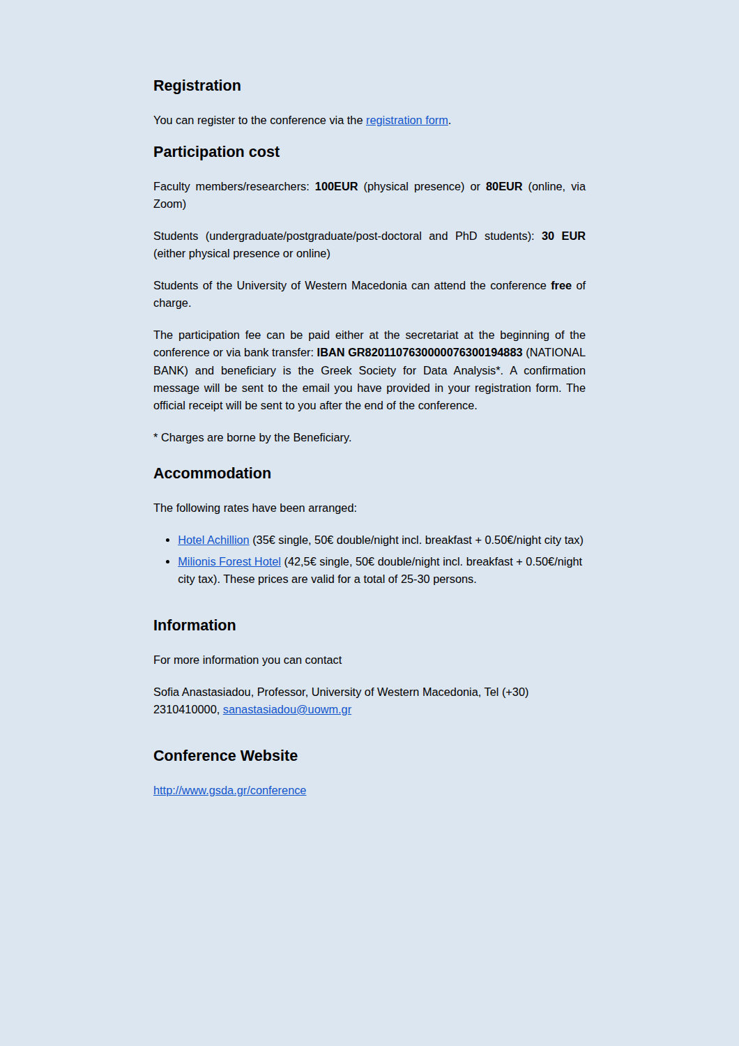Registration
You can register to the conference via the registration form.
Participation cost
Faculty members/researchers: 100EUR (physical presence) or 80EUR (online, via Zoom)
Students (undergraduate/postgraduate/post-doctoral and PhD students): 30 EUR (either physical presence or online)
Students of the University of Western Macedonia can attend the conference free of charge.
The participation fee can be paid either at the secretariat at the beginning of the conference or via bank transfer: IBAN GR8201107630000076300194883 (NATIONAL BANK) and beneficiary is the Greek Society for Data Analysis*. A confirmation message will be sent to the email you have provided in your registration form. The official receipt will be sent to you after the end of the conference.
* Charges are borne by the Beneficiary.
Accommodation
The following rates have been arranged:
Hotel Achillion (35€ single, 50€ double/night incl. breakfast + 0.50€/night city tax)
Milionis Forest Hotel (42,5€ single, 50€ double/night incl. breakfast + 0.50€/night city tax). These prices are valid for a total of 25-30 persons.
Information
For more information you can contact
Sofia Anastasiadou, Professor, University of Western Macedonia, Tel (+30) 2310410000, sanastasiadou@uowm.gr
Conference Website
http://www.gsda.gr/conference